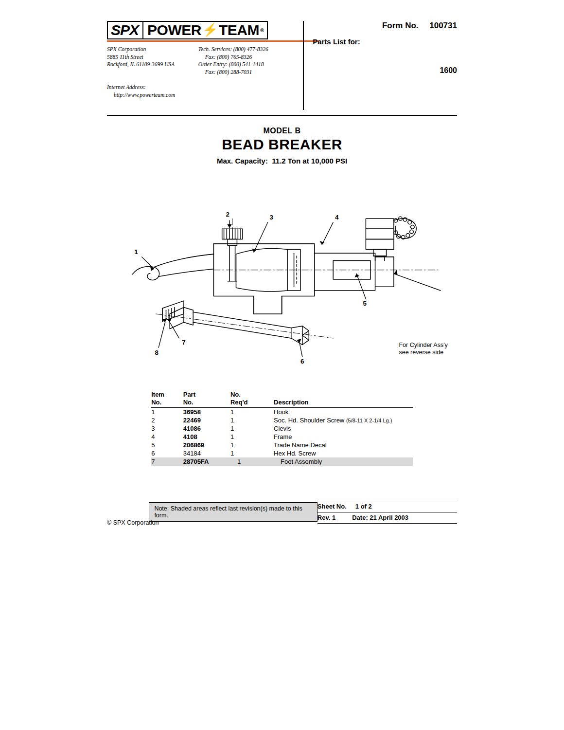SPX
POWER⚡TEAM®
SPX Corporation
5885 11th Street
Rockford, IL 61109-3699 USA
Tech. Services: (800) 477-8326
Fax: (800) 765-8326
Order Entry: (800) 541-1418
Fax: (800) 288-7031
Internet Address:
http://www.powerteam.com
Form No. 100731
Parts List for:
1600
MODEL B
BEAD BREAKER
Max. Capacity: 11.2 Ton at 10,000 PSI
1 2 3 4 5 6 7 8
For Cylinder Ass'y
see reverse side
| Item | Part | No. | |
| --- | --- | --- | --- |
| No. | No. | Req'd | Description |
| 1 | 36958 | 1 | Hook |
| 2 | 22469 | 1 | Soc. Hd. Shoulder Screw (5/8-11 X 2-1/4 Lg.) |
| 3 | 41086 | 1 | Clevis |
| 4 | 4108 | 1 | Frame |
| 5 | 206869 | 1 | Trade Name Decal |
| 6 | 34184 | 1 | Hex Hd. Screw |
| 7 | 28705FA | 1 | Foot Assembly |
Note: Shaded areas reflect last revision(s) made to this form.
Sheet No. 1 of 2
Rev. 1 Date: 21 April 2003
© SPX Corporation